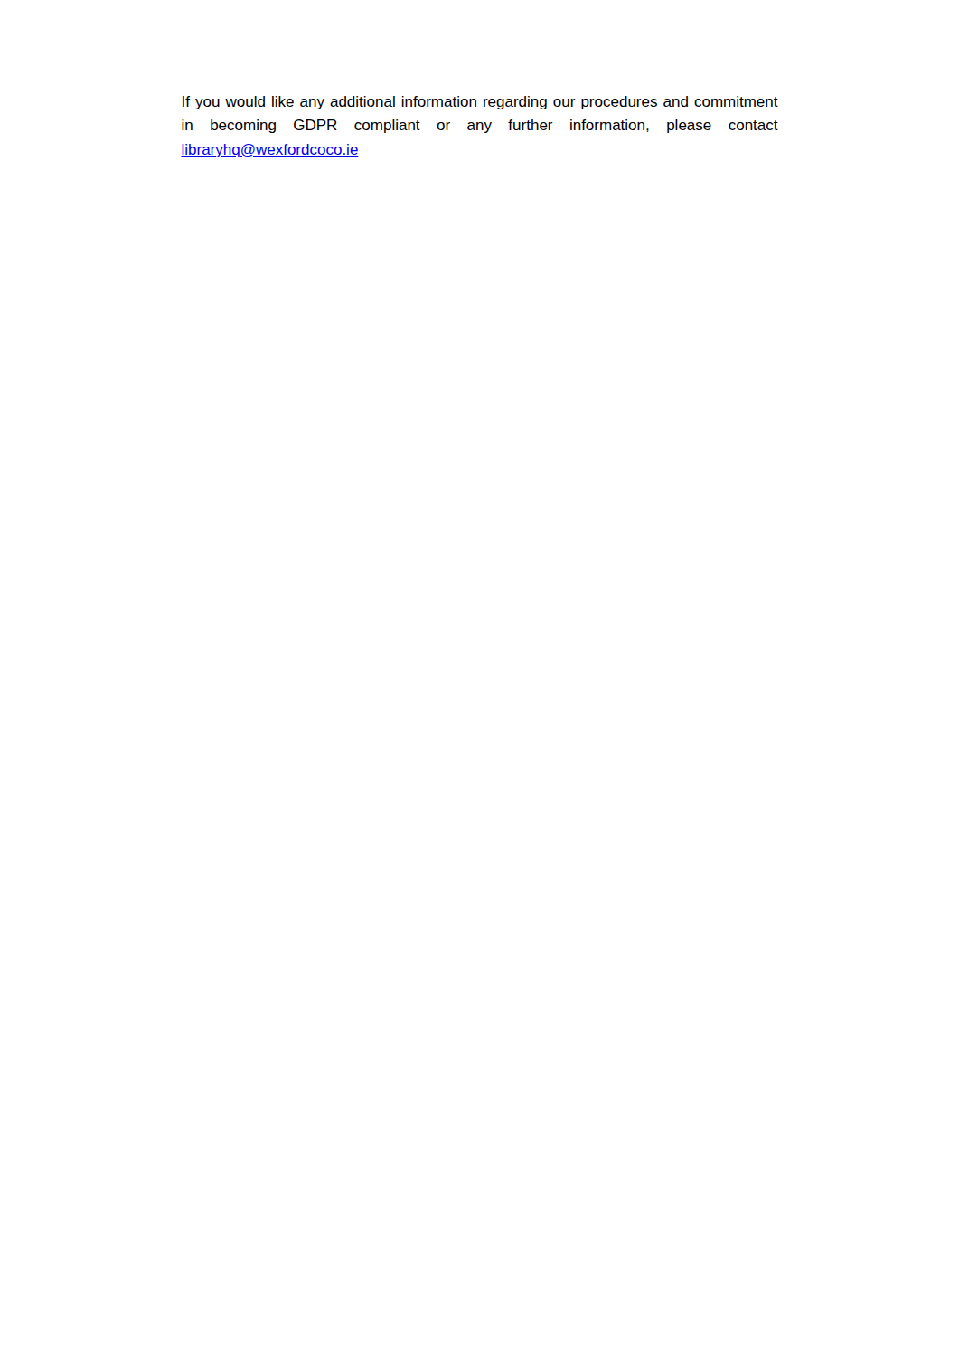If you would like any additional information regarding our procedures and commitment in becoming GDPR compliant or any further information, please contact libraryhq@wexfordcoco.ie